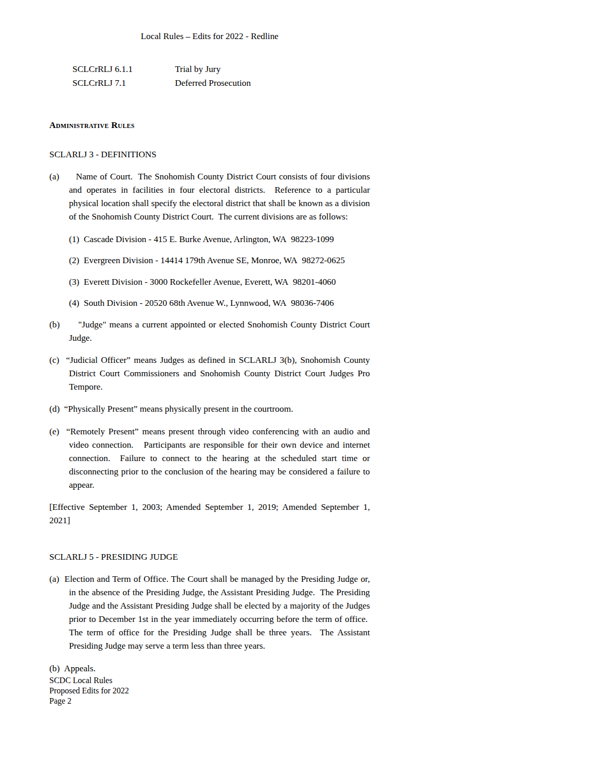Local Rules – Edits for 2022 - Redline
SCLCrRLJ 6.1.1 Trial by Jury
SCLCrRLJ 7.1 Deferred Prosecution
Administrative Rules
SCLARLJ 3 - DEFINITIONS
(a) Name of Court. The Snohomish County District Court consists of four divisions and operates in facilities in four electoral districts. Reference to a particular physical location shall specify the electoral district that shall be known as a division of the Snohomish County District Court. The current divisions are as follows:
(1) Cascade Division - 415 E. Burke Avenue, Arlington, WA 98223-1099
(2) Evergreen Division - 14414 179th Avenue SE, Monroe, WA 98272-0625
(3) Everett Division - 3000 Rockefeller Avenue, Everett, WA 98201-4060
(4) South Division - 20520 68th Avenue W., Lynnwood, WA 98036-7406
(b) "Judge" means a current appointed or elected Snohomish County District Court Judge.
(c) “Judicial Officer” means Judges as defined in SCLARLJ 3(b), Snohomish County District Court Commissioners and Snohomish County District Court Judges Pro Tempore.
(d) “Physically Present” means physically present in the courtroom.
(e) “Remotely Present” means present through video conferencing with an audio and video connection. Participants are responsible for their own device and internet connection. Failure to connect to the hearing at the scheduled start time or disconnecting prior to the conclusion of the hearing may be considered a failure to appear.
[Effective September 1, 2003; Amended September 1, 2019; Amended September 1, 2021]
SCLARLJ 5 - PRESIDING JUDGE
(a) Election and Term of Office. The Court shall be managed by the Presiding Judge or, in the absence of the Presiding Judge, the Assistant Presiding Judge. The Presiding Judge and the Assistant Presiding Judge shall be elected by a majority of the Judges prior to December 1st in the year immediately occurring before the term of office. The term of office for the Presiding Judge shall be three years. The Assistant Presiding Judge may serve a term less than three years.
(b) Appeals.
SCDC Local Rules
Proposed Edits for 2022
Page 2